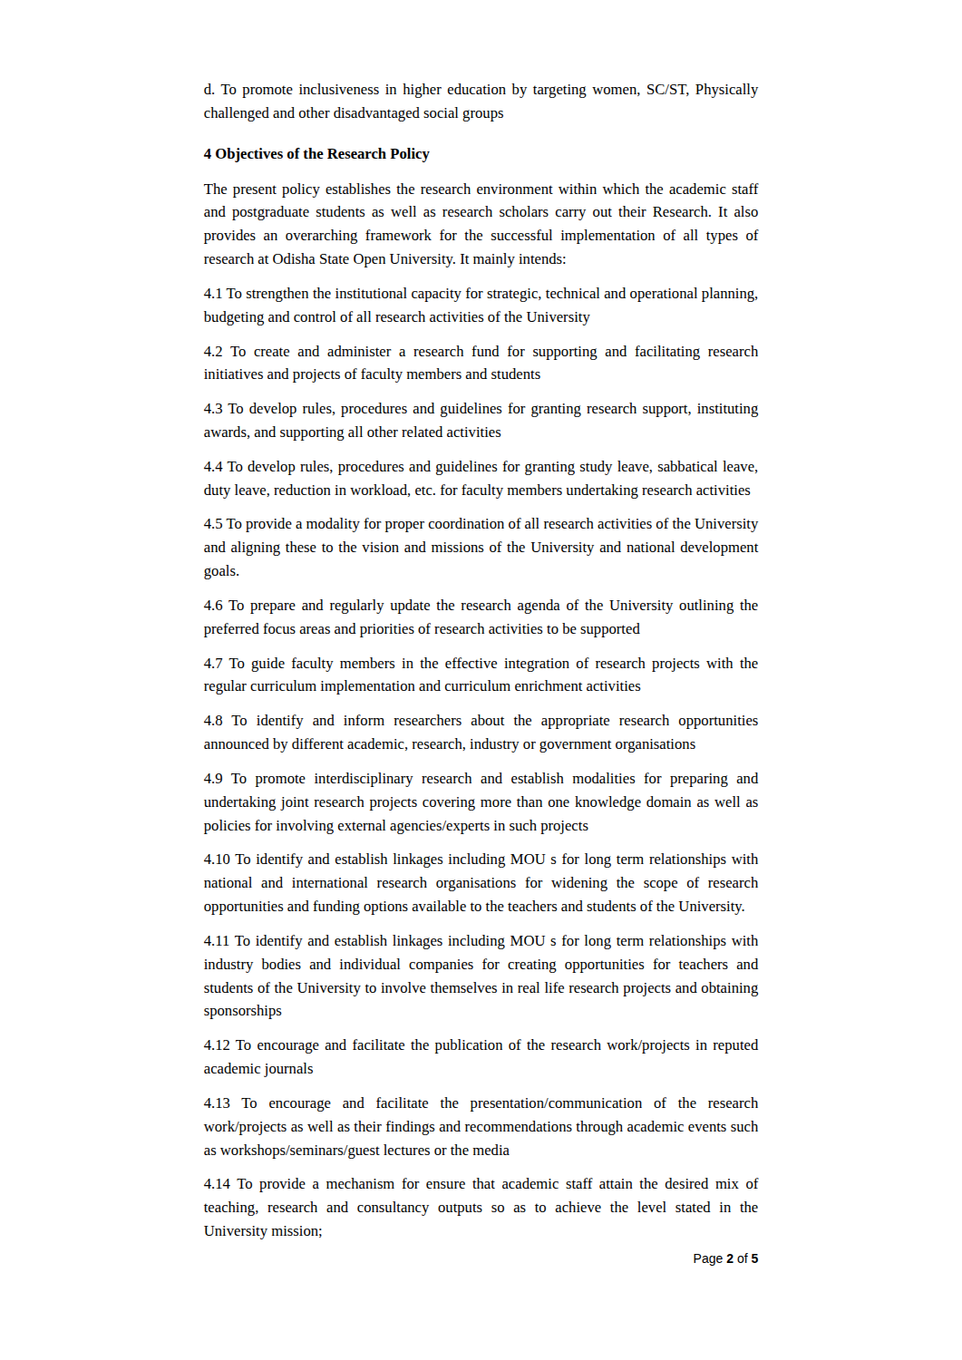d. To promote inclusiveness in higher education by targeting women, SC/ST, Physically challenged and other disadvantaged social groups
4 Objectives of the Research Policy
The present policy establishes the research environment within which the academic staff and postgraduate students as well as research scholars carry out their Research. It also provides an overarching framework for the successful implementation of all types of research at Odisha State Open University. It mainly intends:
4.1 To strengthen the institutional capacity for strategic, technical and operational planning, budgeting and control of all research activities of the University
4.2 To create and administer a research fund for supporting and facilitating research initiatives and projects of faculty members and students
4.3 To develop rules, procedures and guidelines for granting research support, instituting awards, and supporting all other related activities
4.4 To develop rules, procedures and guidelines for granting study leave, sabbatical leave, duty leave, reduction in workload, etc. for faculty members undertaking research activities
4.5 To provide a modality for proper coordination of all research activities of the University and aligning these to the vision and missions of the University and national development goals.
4.6 To prepare and regularly update the research agenda of the University outlining the preferred focus areas and priorities of research activities to be supported
4.7 To guide faculty members in the effective integration of research projects with the regular curriculum implementation and curriculum enrichment activities
4.8 To identify and inform researchers about the appropriate research opportunities announced by different academic, research, industry or government organisations
4.9 To promote interdisciplinary research and establish modalities for preparing and undertaking joint research projects covering more than one knowledge domain as well as policies for involving external agencies/experts in such projects
4.10 To identify and establish linkages including MOU s for long term relationships with national and international research organisations for widening the scope of research opportunities and funding options available to the teachers and students of the University.
4.11 To identify and establish linkages including MOU s for long term relationships with industry bodies and individual companies for creating opportunities for teachers and students of the University to involve themselves in real life research projects and obtaining sponsorships
4.12 To encourage and facilitate the publication of the research work/projects in reputed academic journals
4.13 To encourage and facilitate the presentation/communication of the research work/projects as well as their findings and recommendations through academic events such as workshops/seminars/guest lectures or the media
4.14 To provide a mechanism for ensure that academic staff attain the desired mix of teaching, research and consultancy outputs so as to achieve the level stated in the University mission;
Page 2 of 5